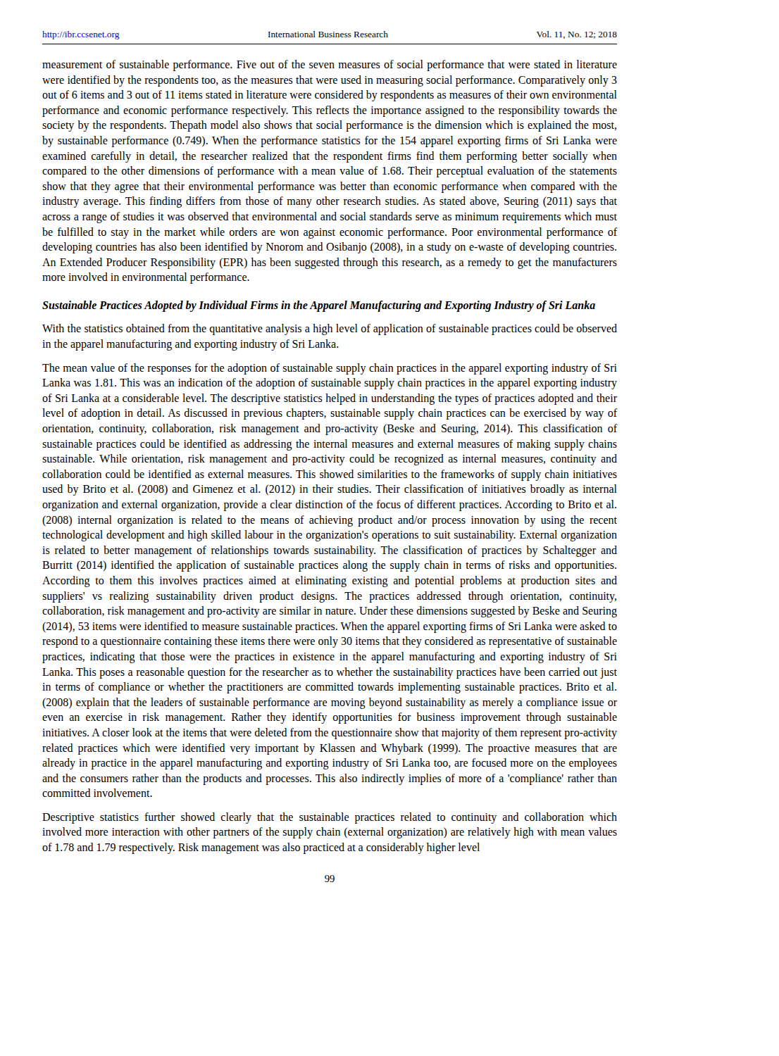http://ibr.ccsenet.org
International Business Research
Vol. 11, No. 12; 2018
measurement of sustainable performance. Five out of the seven measures of social performance that were stated in literature were identified by the respondents too, as the measures that were used in measuring social performance. Comparatively only 3 out of 6 items and 3 out of 11 items stated in literature were considered by respondents as measures of their own environmental performance and economic performance respectively. This reflects the importance assigned to the responsibility towards the society by the respondents. Thepath model also shows that social performance is the dimension which is explained the most, by sustainable performance (0.749). When the performance statistics for the 154 apparel exporting firms of Sri Lanka were examined carefully in detail, the researcher realized that the respondent firms find them performing better socially when compared to the other dimensions of performance with a mean value of 1.68. Their perceptual evaluation of the statements show that they agree that their environmental performance was better than economic performance when compared with the industry average. This finding differs from those of many other research studies. As stated above, Seuring (2011) says that across a range of studies it was observed that environmental and social standards serve as minimum requirements which must be fulfilled to stay in the market while orders are won against economic performance. Poor environmental performance of developing countries has also been identified by Nnorom and Osibanjo (2008), in a study on e-waste of developing countries. An Extended Producer Responsibility (EPR) has been suggested through this research, as a remedy to get the manufacturers more involved in environmental performance.
Sustainable Practices Adopted by Individual Firms in the Apparel Manufacturing and Exporting Industry of Sri Lanka
With the statistics obtained from the quantitative analysis a high level of application of sustainable practices could be observed in the apparel manufacturing and exporting industry of Sri Lanka.
The mean value of the responses for the adoption of sustainable supply chain practices in the apparel exporting industry of Sri Lanka was 1.81. This was an indication of the adoption of sustainable supply chain practices in the apparel exporting industry of Sri Lanka at a considerable level. The descriptive statistics helped in understanding the types of practices adopted and their level of adoption in detail. As discussed in previous chapters, sustainable supply chain practices can be exercised by way of orientation, continuity, collaboration, risk management and pro-activity (Beske and Seuring, 2014). This classification of sustainable practices could be identified as addressing the internal measures and external measures of making supply chains sustainable. While orientation, risk management and pro-activity could be recognized as internal measures, continuity and collaboration could be identified as external measures. This showed similarities to the frameworks of supply chain initiatives used by Brito et al. (2008) and Gimenez et al. (2012) in their studies. Their classification of initiatives broadly as internal organization and external organization, provide a clear distinction of the focus of different practices. According to Brito et al. (2008) internal organization is related to the means of achieving product and/or process innovation by using the recent technological development and high skilled labour in the organization's operations to suit sustainability. External organization is related to better management of relationships towards sustainability. The classification of practices by Schaltegger and Burritt (2014) identified the application of sustainable practices along the supply chain in terms of risks and opportunities. According to them this involves practices aimed at eliminating existing and potential problems at production sites and suppliers' vs realizing sustainability driven product designs. The practices addressed through orientation, continuity, collaboration, risk management and pro-activity are similar in nature. Under these dimensions suggested by Beske and Seuring (2014), 53 items were identified to measure sustainable practices. When the apparel exporting firms of Sri Lanka were asked to respond to a questionnaire containing these items there were only 30 items that they considered as representative of sustainable practices, indicating that those were the practices in existence in the apparel manufacturing and exporting industry of Sri Lanka. This poses a reasonable question for the researcher as to whether the sustainability practices have been carried out just in terms of compliance or whether the practitioners are committed towards implementing sustainable practices. Brito et al. (2008) explain that the leaders of sustainable performance are moving beyond sustainability as merely a compliance issue or even an exercise in risk management. Rather they identify opportunities for business improvement through sustainable initiatives. A closer look at the items that were deleted from the questionnaire show that majority of them represent pro-activity related practices which were identified very important by Klassen and Whybark (1999). The proactive measures that are already in practice in the apparel manufacturing and exporting industry of Sri Lanka too, are focused more on the employees and the consumers rather than the products and processes. This also indirectly implies of more of a 'compliance' rather than committed involvement.
Descriptive statistics further showed clearly that the sustainable practices related to continuity and collaboration which involved more interaction with other partners of the supply chain (external organization) are relatively high with mean values of 1.78 and 1.79 respectively. Risk management was also practiced at a considerably higher level
99